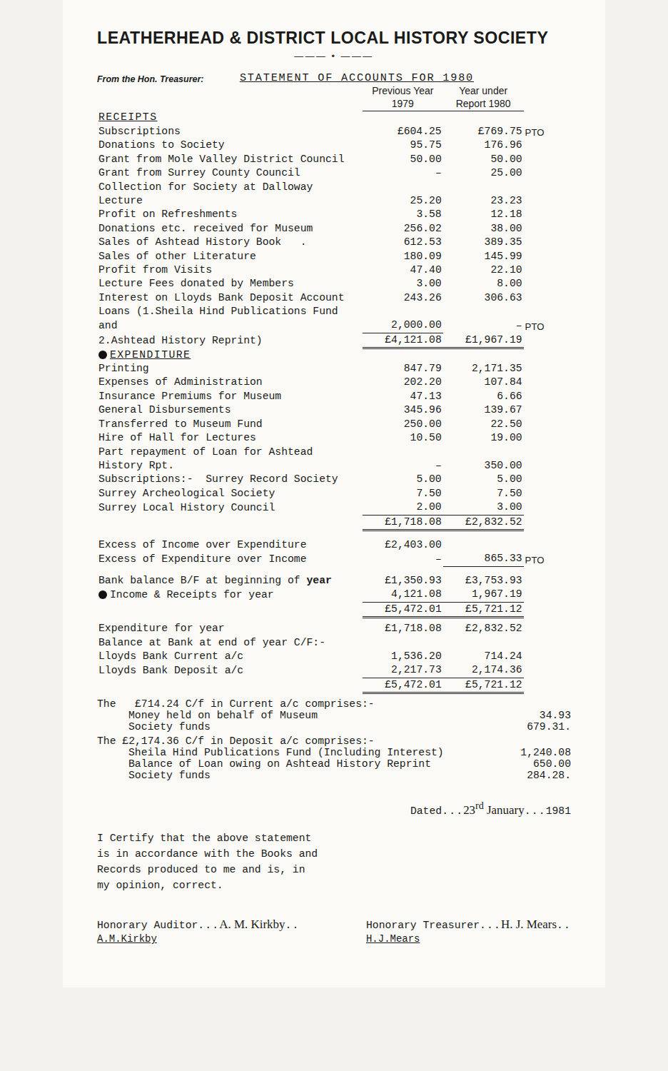LEATHERHEAD & DISTRICT LOCAL HISTORY SOCIETY
——— • ———
From the Hon. Treasurer: STATEMENT OF ACCOUNTS FOR 1980
| | Previous Year | Year under | |
| --- | --- | --- | --- |
| | 1979 | Report 1980 | |
| RECEIPTS | | | |
| Subscriptions | £604.25 | £769.75 | PTO |
| Donations to Society | 95.75 | 176.96 | |
| Grant from Mole Valley District Council | 50.00 | 50.00 | |
| Grant from Surrey County Council | – | 25.00 | |
| Collection for Society at Dalloway Lecture | 25.20 | 23.23 | |
| Profit on Refreshments | 3.58 | 12.18 | |
| Donations etc. received for Museum | 256.02 | 38.00 | |
| Sales of Ashtead History Book . | 612.53 | 389.35 | |
| Sales of other Literature | 180.09 | 145.99 | |
| Profit from Visits | 47.40 | 22.10 | |
| Lecture Fees donated by Members | 3.00 | 8.00 | |
| Interest on Lloyds Bank Deposit Account | 243.26 | 306.63 | |
| Loans (1.Sheila Hind Publications Fund and | 2,000.00 | – | PTO |
| 2.Ashtead History Reprint) | £4,121.08 | £1,967.19 | |
| EXPENDITURE | | | |
| Printing | 847.79 | 2,171.35 | |
| Expenses of Administration | 202.20 | 107.84 | |
| Insurance Premiums for Museum | 47.13 | 6.66 | |
| General Disbursements | 345.96 | 139.67 | |
| Transferred to Museum Fund | 250.00 | 22.50 | |
| Hire of Hall for Lectures | 10.50 | 19.00 | |
| Part repayment of Loan for Ashtead History Rpt. | – | 350.00 | |
| Subscriptions:- Surrey Record Society | 5.00 | 5.00 | |
| Surrey Archeological Society | 7.50 | 7.50 | |
| Surrey Local History Council | 2.00 | 3.00 | |
| | £1,718.08 | £2,832.52 | |
| Excess of Income over Expenditure | £2,403.00 | | |
| Excess of Expenditure over Income | – | 865.33 | PTO |
| Bank balance B/F at beginning of year | £1,350.93 | £3,753.93 | |
| Income & Receipts for year | 4,121.08 | 1,967.19 | |
| | £5,472.01 | £5,721.12 | |
| Expenditure for year | £1,718.08 | £2,832.52 | |
| Balance at Bank at end of year C/F:- | | | |
| Lloyds Bank Current a/c | 1,536.20 | 714.24 | |
| Lloyds Bank Deposit a/c | 2,217.73 | 2,174.36 | |
| | £5,472.01 | £5,721.12 | |
The £714.24 C/f in Current a/c comprises:-
Money held on behalf of Museum
34.93
Society funds
679.31.
The £2,174.36 C/f in Deposit a/c comprises:-
Sheila Hind Publications Fund (Including Interest)
1,240.08
Balance of Loan owing on Ashtead History Reprint
650.00
Society funds
284.28.
Dated... 23rd January... 1981
I Certify that the above statement
is in accordance with the Books and
Records produced to me and is, in
my opinion, correct.
Honorary Auditor... A. M. Kirkby.. A.M.Kirkby
Honorary Treasurer... H. J. Mears.. H.J.Mears